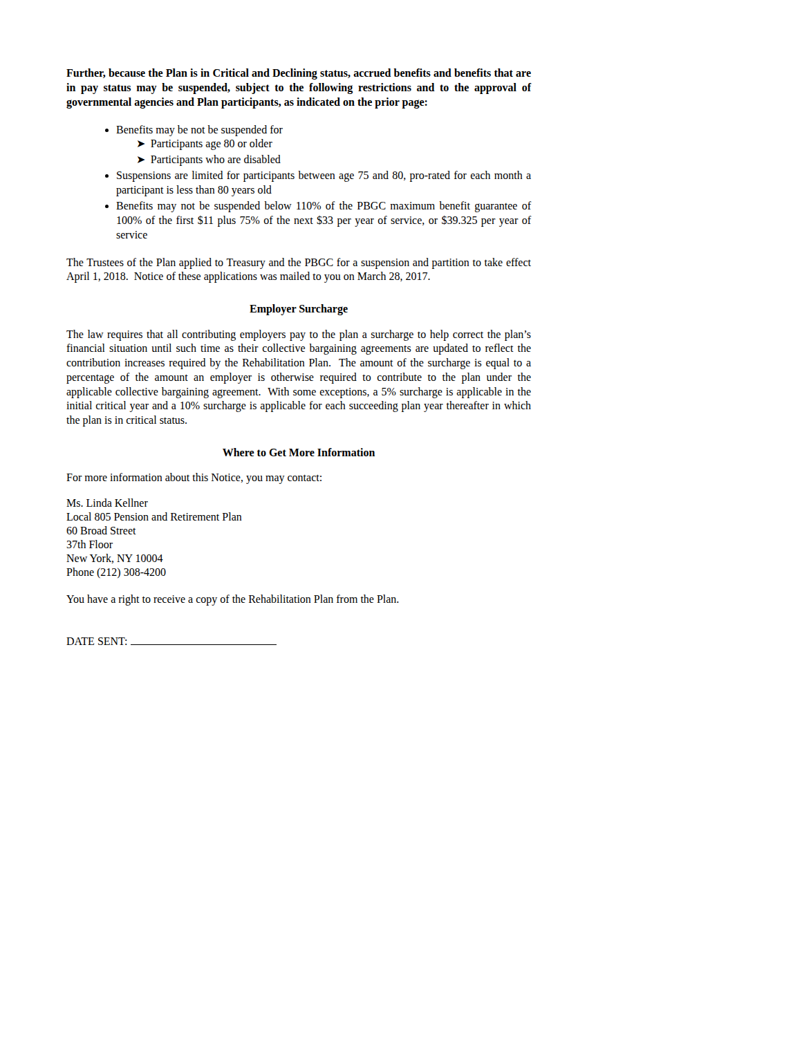Further, because the Plan is in Critical and Declining status, accrued benefits and benefits that are in pay status may be suspended, subject to the following restrictions and to the approval of governmental agencies and Plan participants, as indicated on the prior page:
Benefits may be not be suspended for
Participants age 80 or older
Participants who are disabled
Suspensions are limited for participants between age 75 and 80, pro-rated for each month a participant is less than 80 years old
Benefits may not be suspended below 110% of the PBGC maximum benefit guarantee of 100% of the first $11 plus 75% of the next $33 per year of service, or $39.325 per year of service
The Trustees of the Plan applied to Treasury and the PBGC for a suspension and partition to take effect April 1, 2018. Notice of these applications was mailed to you on March 28, 2017.
Employer Surcharge
The law requires that all contributing employers pay to the plan a surcharge to help correct the plan’s financial situation until such time as their collective bargaining agreements are updated to reflect the contribution increases required by the Rehabilitation Plan. The amount of the surcharge is equal to a percentage of the amount an employer is otherwise required to contribute to the plan under the applicable collective bargaining agreement. With some exceptions, a 5% surcharge is applicable in the initial critical year and a 10% surcharge is applicable for each succeeding plan year thereafter in which the plan is in critical status.
Where to Get More Information
For more information about this Notice, you may contact:
Ms. Linda Kellner
Local 805 Pension and Retirement Plan
60 Broad Street
37th Floor
New York, NY 10004
Phone (212) 308-4200
You have a right to receive a copy of the Rehabilitation Plan from the Plan.
DATE SENT: